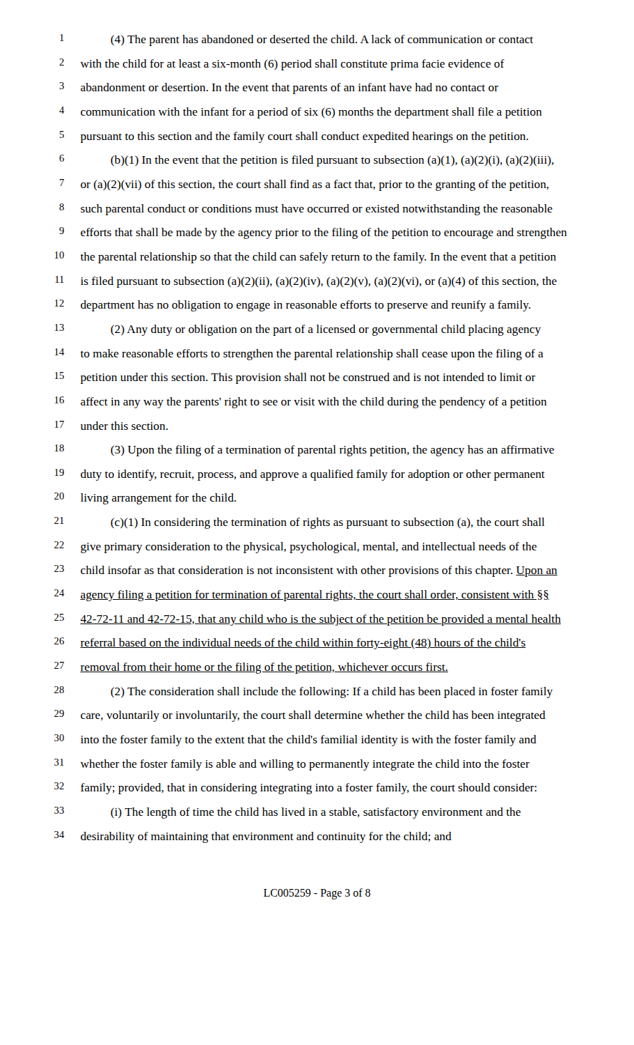(4) The parent has abandoned or deserted the child. A lack of communication or contact
with the child for at least a six-month (6) period shall constitute prima facie evidence of
abandonment or desertion. In the event that parents of an infant have had no contact or
communication with the infant for a period of six (6) months the department shall file a petition
pursuant to this section and the family court shall conduct expedited hearings on the petition.
(b)(1) In the event that the petition is filed pursuant to subsection (a)(1), (a)(2)(i), (a)(2)(iii),
or (a)(2)(vii) of this section, the court shall find as a fact that, prior to the granting of the petition,
such parental conduct or conditions must have occurred or existed notwithstanding the reasonable
efforts that shall be made by the agency prior to the filing of the petition to encourage and strengthen
the parental relationship so that the child can safely return to the family. In the event that a petition
is filed pursuant to subsection (a)(2)(ii), (a)(2)(iv), (a)(2)(v), (a)(2)(vi), or (a)(4) of this section, the
department has no obligation to engage in reasonable efforts to preserve and reunify a family.
(2) Any duty or obligation on the part of a licensed or governmental child placing agency
to make reasonable efforts to strengthen the parental relationship shall cease upon the filing of a
petition under this section. This provision shall not be construed and is not intended to limit or
affect in any way the parents' right to see or visit with the child during the pendency of a petition
under this section.
(3) Upon the filing of a termination of parental rights petition, the agency has an affirmative
duty to identify, recruit, process, and approve a qualified family for adoption or other permanent
living arrangement for the child.
(c)(1) In considering the termination of rights as pursuant to subsection (a), the court shall
give primary consideration to the physical, psychological, mental, and intellectual needs of the
child insofar as that consideration is not inconsistent with other provisions of this chapter. Upon an
agency filing a petition for termination of parental rights, the court shall order, consistent with §§
42-72-11 and 42-72-15, that any child who is the subject of the petition be provided a mental health
referral based on the individual needs of the child within forty-eight (48) hours of the child's
removal from their home or the filing of the petition, whichever occurs first.
(2) The consideration shall include the following: If a child has been placed in foster family
care, voluntarily or involuntarily, the court shall determine whether the child has been integrated
into the foster family to the extent that the child's familial identity is with the foster family and
whether the foster family is able and willing to permanently integrate the child into the foster
family; provided, that in considering integrating into a foster family, the court should consider:
(i) The length of time the child has lived in a stable, satisfactory environment and the
desirability of maintaining that environment and continuity for the child; and
LC005259 - Page 3 of 8